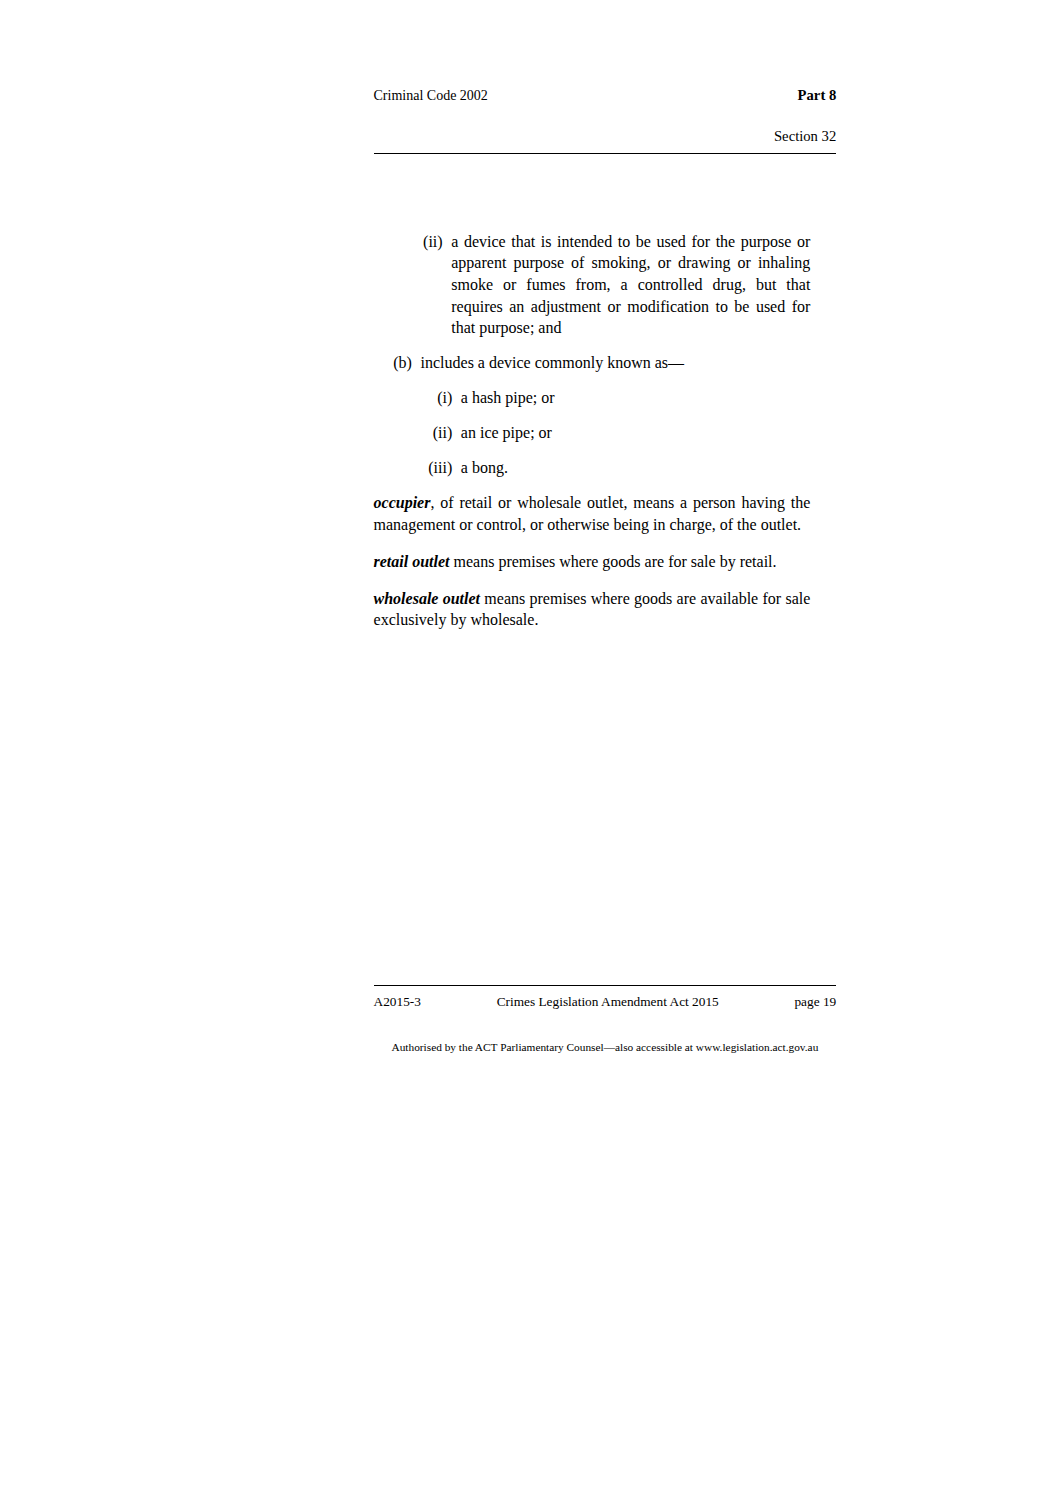Criminal Code 2002
Part 8
Section 32
(ii)
a device that is intended to be used for the purpose or apparent purpose of smoking, or drawing or inhaling smoke or fumes from, a controlled drug, but that requires an adjustment or modification to be used for that purpose; and
(b)
includes a device commonly known as—
(i)
a hash pipe; or
(ii)
an ice pipe; or
(iii)
a bong.
occupier, of retail or wholesale outlet, means a person having the management or control, or otherwise being in charge, of the outlet.
retail outlet means premises where goods are for sale by retail.
wholesale outlet means premises where goods are available for sale exclusively by wholesale.
A2015-3
Crimes Legislation Amendment Act 2015
page 19
Authorised by the ACT Parliamentary Counsel—also accessible at www.legislation.act.gov.au